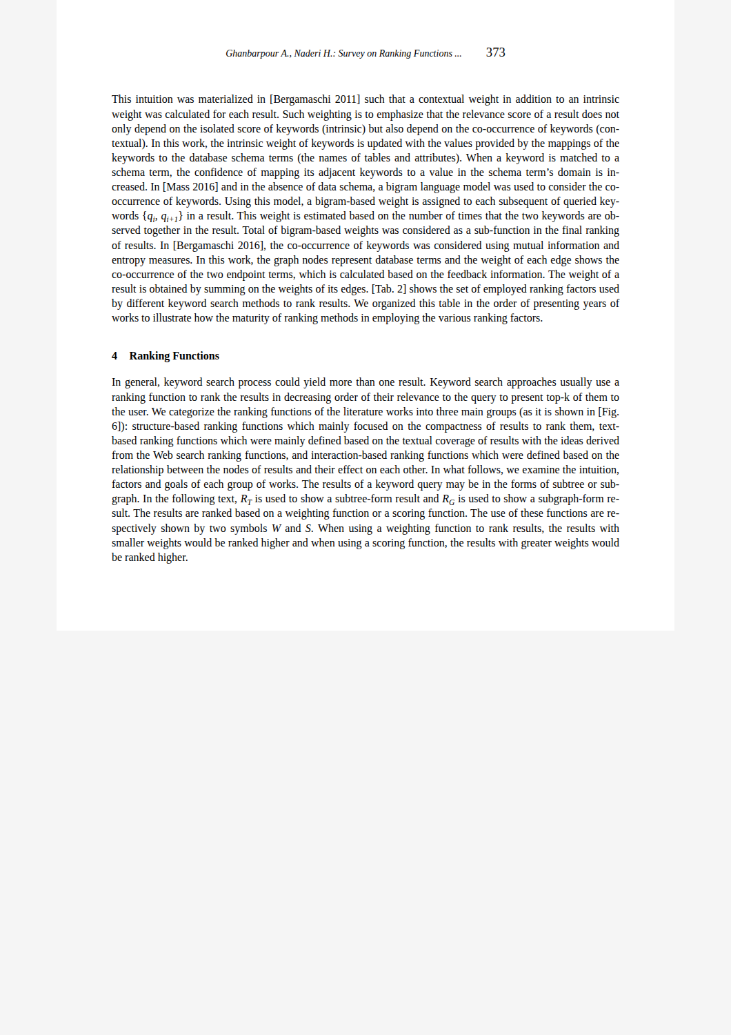Ghanbarpour A., Naderi H.: Survey on Ranking Functions ... 373
This intuition was materialized in [Bergamaschi 2011] such that a contextual weight in addition to an intrinsic weight was calculated for each result. Such weighting is to emphasize that the relevance score of a result does not only depend on the isolated score of keywords (intrinsic) but also depend on the co-occurrence of keywords (contextual). In this work, the intrinsic weight of keywords is updated with the values provided by the mappings of the keywords to the database schema terms (the names of tables and attributes). When a keyword is matched to a schema term, the confidence of mapping its adjacent keywords to a value in the schema term’s domain is increased. In [Mass 2016] and in the absence of data schema, a bigram language model was used to consider the co-occurrence of keywords. Using this model, a bigram-based weight is assigned to each subsequent of queried keywords {qi, qi+1} in a result. This weight is estimated based on the number of times that the two keywords are observed together in the result. Total of bigram-based weights was considered as a sub-function in the final ranking of results. In [Bergamaschi 2016], the co-occurrence of keywords was considered using mutual information and entropy measures. In this work, the graph nodes represent database terms and the weight of each edge shows the co-occurrence of the two endpoint terms, which is calculated based on the feedback information. The weight of a result is obtained by summing on the weights of its edges. [Tab. 2] shows the set of employed ranking factors used by different keyword search methods to rank results. We organized this table in the order of presenting years of works to illustrate how the maturity of ranking methods in employing the various ranking factors.
4 Ranking Functions
In general, keyword search process could yield more than one result. Keyword search approaches usually use a ranking function to rank the results in decreasing order of their relevance to the query to present top-k of them to the user. We categorize the ranking functions of the literature works into three main groups (as it is shown in [Fig. 6]): structure-based ranking functions which mainly focused on the compactness of results to rank them, text-based ranking functions which were mainly defined based on the textual coverage of results with the ideas derived from the Web search ranking functions, and interaction-based ranking functions which were defined based on the relationship between the nodes of results and their effect on each other. In what follows, we examine the intuition, factors and goals of each group of works. The results of a keyword query may be in the forms of subtree or subgraph. In the following text, RT is used to show a subtree-form result and RG is used to show a subgraph-form result. The results are ranked based on a weighting function or a scoring function. The use of these functions are respectively shown by two symbols W and S. When using a weighting function to rank results, the results with smaller weights would be ranked higher and when using a scoring function, the results with greater weights would be ranked higher.